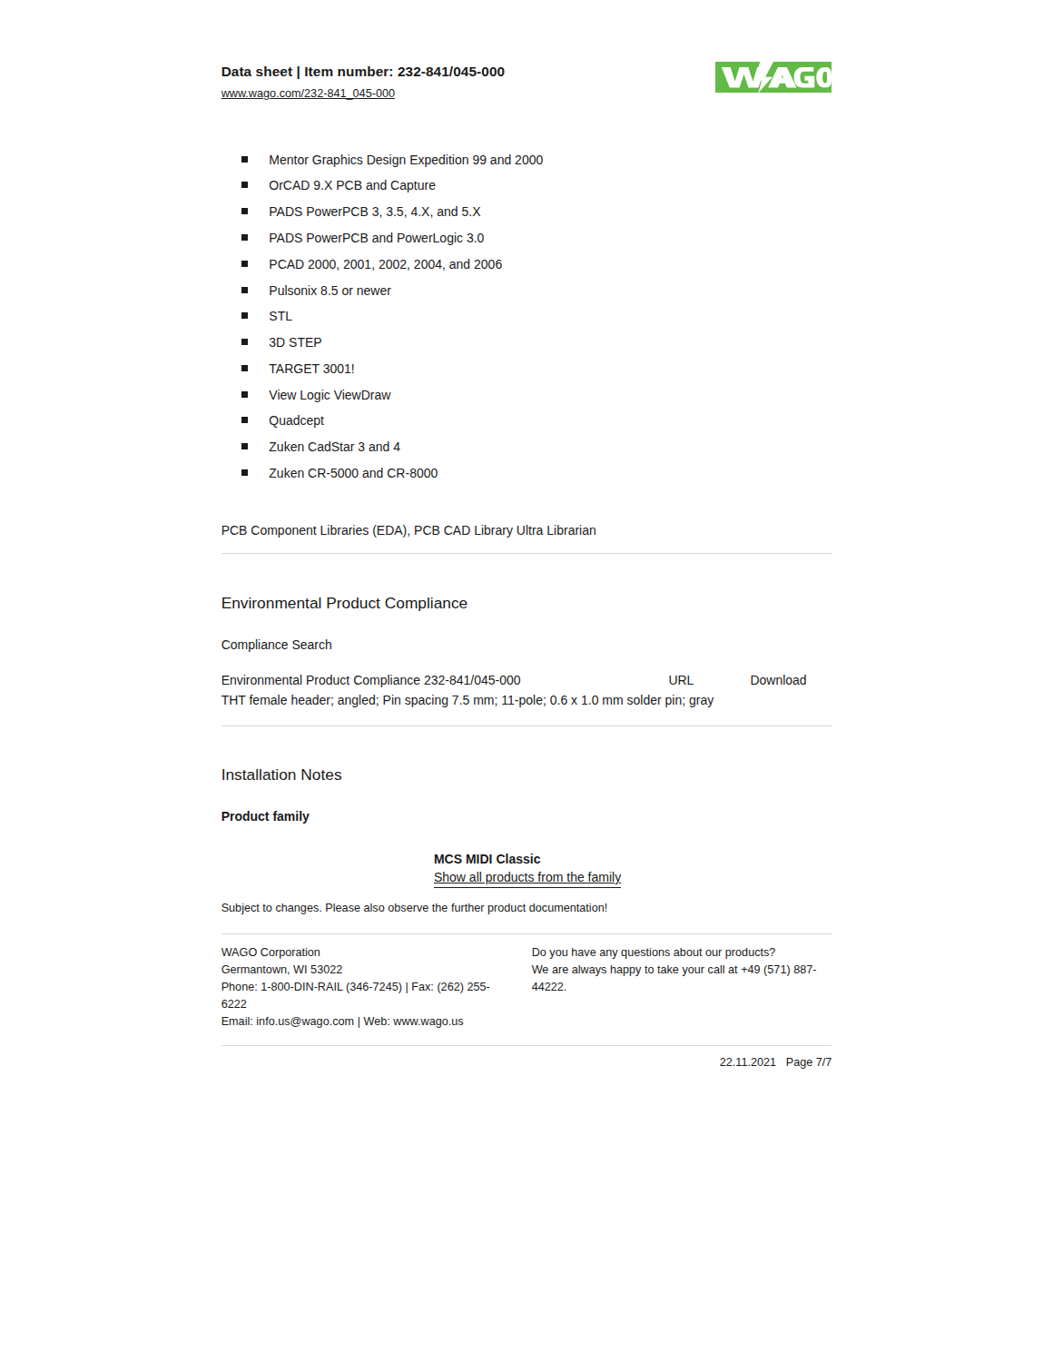Data sheet | Item number: 232-841/045-000
www.wago.com/232-841_045-000
Mentor Graphics Design Expedition 99 and 2000
OrCAD 9.X PCB and Capture
PADS PowerPCB 3, 3.5, 4.X, and 5.X
PADS PowerPCB and PowerLogic 3.0
PCAD 2000, 2001, 2002, 2004, and 2006
Pulsonix 8.5 or newer
STL
3D STEP
TARGET 3001!
View Logic ViewDraw
Quadcept
Zuken CadStar 3 and 4
Zuken CR-5000 and CR-8000
PCB Component Libraries (EDA), PCB CAD Library Ultra Librarian
Environmental Product Compliance
Compliance Search
| Environmental Product Compliance 232-841/045-000 | URL | Download |
| THT female header; angled; Pin spacing 7.5 mm; 11-pole; 0.6 x 1.0 mm solder pin; gray |
Installation Notes
Product family
MCS MIDI Classic
Show all products from the family
Subject to changes. Please also observe the further product documentation!
WAGO Corporation
Germantown, WI 53022
Phone: 1-800-DIN-RAIL (346-7245) | Fax: (262) 255-6222
Email: info.us@wago.com | Web: www.wago.us
Do you have any questions about our products?
We are always happy to take your call at +49 (571) 887-44222.
22.11.2021 Page 7/7